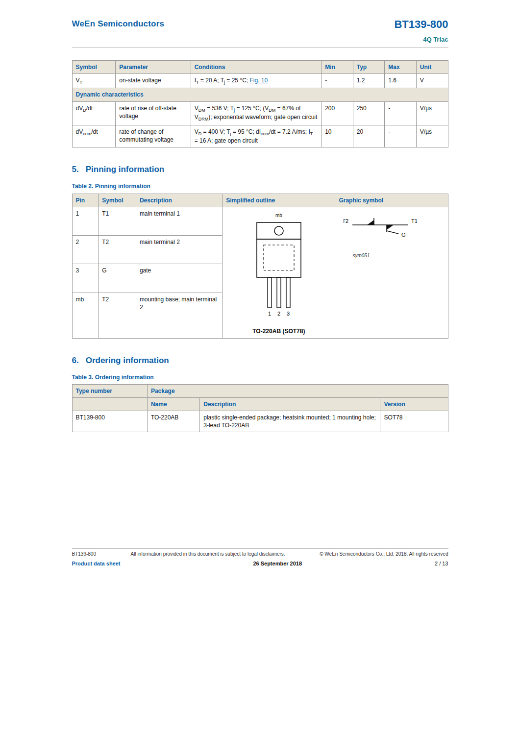WeEn Semiconductors
BT139-800
4Q Triac
| Symbol | Parameter | Conditions | Min | Typ | Max | Unit |
| --- | --- | --- | --- | --- | --- | --- |
| V T | on-state voltage | I T = 20 A; T j = 25 °C; Fig. 10 | - | 1.2 | 1.6 | V |
| Dynamic characteristics |
| dV D /dt | rate of rise of off-state voltage | V DM = 536 V; T j = 125 °C; (V DM = 67% of V DRM ); exponential waveform; gate open circuit | 200 | 250 | - | V/µs |
| dV com /dt | rate of change of commutating voltage | V D = 400 V; T j = 95 °C; dI com /dt = 7.2 A/ms; I T = 16 A; gate open circuit | 10 | 20 | - | V/µs |
5. Pinning information
Table 2. Pinning information
| Pin | Symbol | Description | Simplified outline | Graphic symbol |
| --- | --- | --- | --- | --- |
| 1 | T1 | main terminal 1 | mb 1 2 3 TO-220AB (SOT78) | T2 T1 G sym051 |
| 2 | T2 | main terminal 2 |
| 3 | G | gate |
| mb | T2 | mounting base; main terminal 2 |
6. Ordering information
Table 3. Ordering information
| Type number | Package |
| --- | --- |
| | Name | Description | Version |
| BT139-800 | TO-220AB | plastic single-ended package; heatsink mounted; 1 mounting hole; 3-lead TO-220AB | SOT78 |
BT139-800
All information provided in this document is subject to legal disclaimers.
© WeEn Semiconductors Co., Ltd. 2018. All rights reserved
Product data sheet
26 September 2018
2 / 13